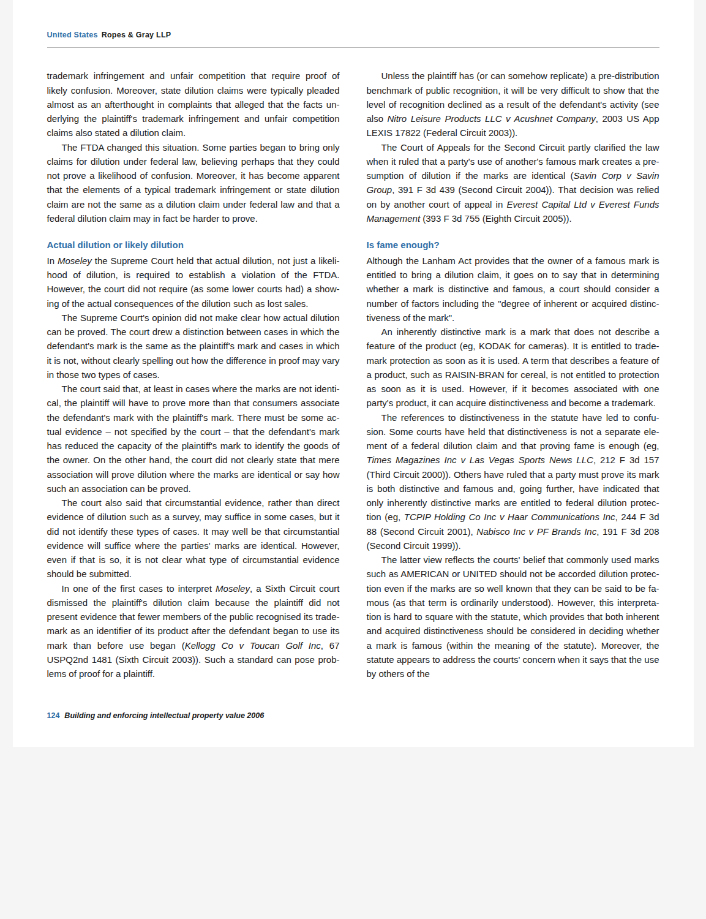United States Ropes & Gray LLP
trademark infringement and unfair competition that require proof of likely confusion. Moreover, state dilution claims were typically pleaded almost as an afterthought in complaints that alleged that the facts underlying the plaintiff's trademark infringement and unfair competition claims also stated a dilution claim.
The FTDA changed this situation. Some parties began to bring only claims for dilution under federal law, believing perhaps that they could not prove a likelihood of confusion. Moreover, it has become apparent that the elements of a typical trademark infringement or state dilution claim are not the same as a dilution claim under federal law and that a federal dilution claim may in fact be harder to prove.
Actual dilution or likely dilution
In Moseley the Supreme Court held that actual dilution, not just a likelihood of dilution, is required to establish a violation of the FTDA. However, the court did not require (as some lower courts had) a showing of the actual consequences of the dilution such as lost sales.
The Supreme Court's opinion did not make clear how actual dilution can be proved. The court drew a distinction between cases in which the defendant's mark is the same as the plaintiff's mark and cases in which it is not, without clearly spelling out how the difference in proof may vary in those two types of cases.
The court said that, at least in cases where the marks are not identical, the plaintiff will have to prove more than that consumers associate the defendant's mark with the plaintiff's mark. There must be some actual evidence – not specified by the court – that the defendant's mark has reduced the capacity of the plaintiff's mark to identify the goods of the owner. On the other hand, the court did not clearly state that mere association will prove dilution where the marks are identical or say how such an association can be proved.
The court also said that circumstantial evidence, rather than direct evidence of dilution such as a survey, may suffice in some cases, but it did not identify these types of cases. It may well be that circumstantial evidence will suffice where the parties' marks are identical. However, even if that is so, it is not clear what type of circumstantial evidence should be submitted.
In one of the first cases to interpret Moseley, a Sixth Circuit court dismissed the plaintiff's dilution claim because the plaintiff did not present evidence that fewer members of the public recognised its trademark as an identifier of its product after the defendant began to use its mark than before use began (Kellogg Co v Toucan Golf Inc, 67 USPQ2nd 1481 (Sixth Circuit 2003)). Such a standard can pose problems of proof for a plaintiff.
Unless the plaintiff has (or can somehow replicate) a pre-distribution benchmark of public recognition, it will be very difficult to show that the level of recognition declined as a result of the defendant's activity (see also Nitro Leisure Products LLC v Acushnet Company, 2003 US App LEXIS 17822 (Federal Circuit 2003)).
The Court of Appeals for the Second Circuit partly clarified the law when it ruled that a party's use of another's famous mark creates a presumption of dilution if the marks are identical (Savin Corp v Savin Group, 391 F 3d 439 (Second Circuit 2004)). That decision was relied on by another court of appeal in Everest Capital Ltd v Everest Funds Management (393 F 3d 755 (Eighth Circuit 2005)).
Is fame enough?
Although the Lanham Act provides that the owner of a famous mark is entitled to bring a dilution claim, it goes on to say that in determining whether a mark is distinctive and famous, a court should consider a number of factors including the "degree of inherent or acquired distinctiveness of the mark".
An inherently distinctive mark is a mark that does not describe a feature of the product (eg, KODAK for cameras). It is entitled to trademark protection as soon as it is used. A term that describes a feature of a product, such as RAISIN-BRAN for cereal, is not entitled to protection as soon as it is used. However, if it becomes associated with one party's product, it can acquire distinctiveness and become a trademark.
The references to distinctiveness in the statute have led to confusion. Some courts have held that distinctiveness is not a separate element of a federal dilution claim and that proving fame is enough (eg, Times Magazines Inc v Las Vegas Sports News LLC, 212 F 3d 157 (Third Circuit 2000)). Others have ruled that a party must prove its mark is both distinctive and famous and, going further, have indicated that only inherently distinctive marks are entitled to federal dilution protection (eg, TCPIP Holding Co Inc v Haar Communications Inc, 244 F 3d 88 (Second Circuit 2001), Nabisco Inc v PF Brands Inc, 191 F 3d 208 (Second Circuit 1999)).
The latter view reflects the courts' belief that commonly used marks such as AMERICAN or UNITED should not be accorded dilution protection even if the marks are so well known that they can be said to be famous (as that term is ordinarily understood). However, this interpretation is hard to square with the statute, which provides that both inherent and acquired distinctiveness should be considered in deciding whether a mark is famous (within the meaning of the statute). Moreover, the statute appears to address the courts' concern when it says that the use by others of the
124 Building and enforcing intellectual property value 2006